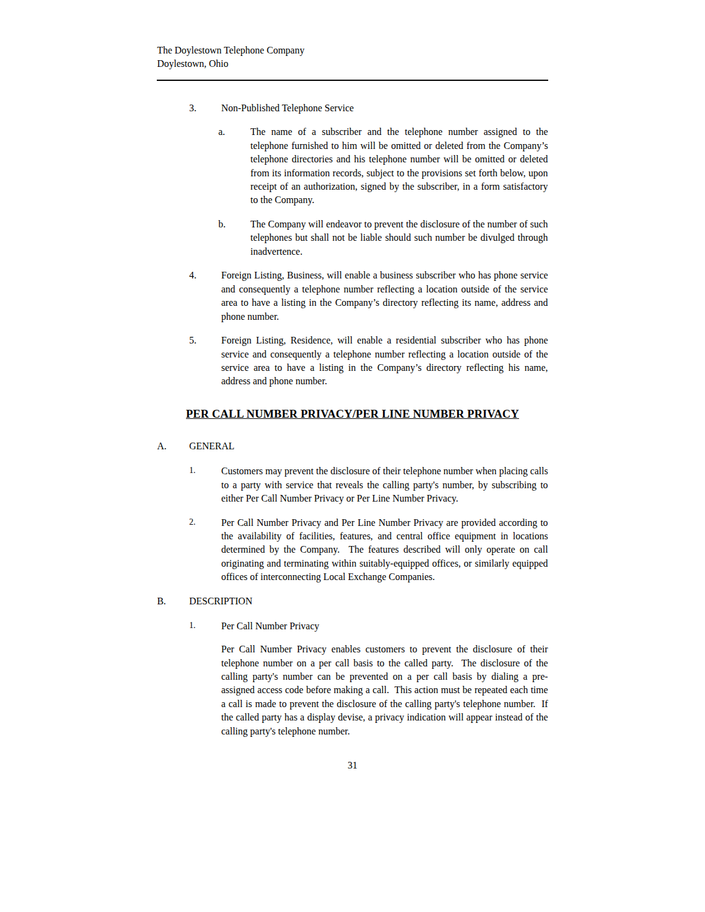The Doylestown Telephone Company
Doylestown, Ohio
3.
Non-Published Telephone Service
a.
The name of a subscriber and the telephone number assigned to the telephone furnished to him will be omitted or deleted from the Company’s telephone directories and his telephone number will be omitted or deleted from its information records, subject to the provisions set forth below, upon receipt of an authorization, signed by the subscriber, in a form satisfactory to the Company.
b.
The Company will endeavor to prevent the disclosure of the number of such telephones but shall not be liable should such number be divulged through inadvertence.
4.
Foreign Listing, Business, will enable a business subscriber who has phone service and consequently a telephone number reflecting a location outside of the service area to have a listing in the Company’s directory reflecting its name, address and phone number.
5.
Foreign Listing, Residence, will enable a residential subscriber who has phone service and consequently a telephone number reflecting a location outside of the service area to have a listing in the Company’s directory reflecting his name, address and phone number.
PER CALL NUMBER PRIVACY/PER LINE NUMBER PRIVACY
A.
GENERAL
1.
Customers may prevent the disclosure of their telephone number when placing calls to a party with service that reveals the calling party's number, by subscribing to either Per Call Number Privacy or Per Line Number Privacy.
2.
Per Call Number Privacy and Per Line Number Privacy are provided according to the availability of facilities, features, and central office equipment in locations determined by the Company. The features described will only operate on call originating and terminating within suitably-equipped offices, or similarly equipped offices of interconnecting Local Exchange Companies.
B.
DESCRIPTION
1.
Per Call Number Privacy
Per Call Number Privacy enables customers to prevent the disclosure of their telephone number on a per call basis to the called party. The disclosure of the calling party's number can be prevented on a per call basis by dialing a pre-assigned access code before making a call. This action must be repeated each time a call is made to prevent the disclosure of the calling party's telephone number. If the called party has a display devise, a privacy indication will appear instead of the calling party's telephone number.
31